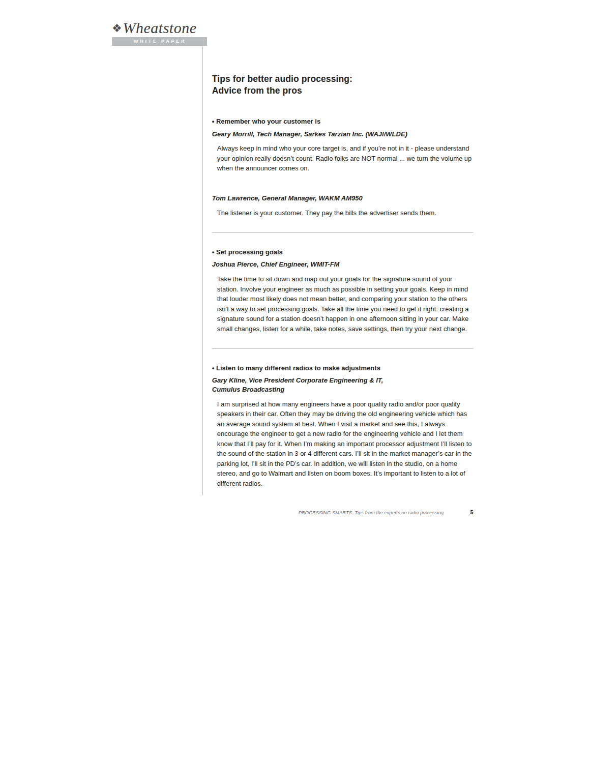❖Wheatstone
WHITE PAPER
Tips for better audio processing:
Advice from the pros
• Remember who your customer is
Geary Morrill, Tech Manager, Sarkes Tarzian Inc. (WAJI/WLDE)
Always keep in mind who your core target is, and if you’re not in it - please understand your opinion really doesn’t count. Radio folks are NOT normal ... we turn the volume up when the announcer comes on.
Tom Lawrence, General Manager, WAKM AM950
The listener is your customer. They pay the bills the advertiser sends them.
• Set processing goals
Joshua Pierce, Chief Engineer, WMIT-FM
Take the time to sit down and map out your goals for the signature sound of your station. Involve your engineer as much as possible in setting your goals. Keep in mind that louder most likely does not mean better, and comparing your station to the others isn’t a way to set processing goals. Take all the time you need to get it right: creating a signature sound for a station doesn’t happen in one afternoon sitting in your car. Make small changes, listen for a while, take notes, save settings, then try your next change.
• Listen to many different radios to make adjustments
Gary Kline, Vice President Corporate Engineering & IT,
Cumulus Broadcasting
I am surprised at how many engineers have a poor quality radio and/or poor quality speakers in their car. Often they may be driving the old engineering vehicle which has an average sound system at best. When I visit a market and see this, I always encourage the engineer to get a new radio for the engineering vehicle and I let them know that I’ll pay for it. When I’m making an important processor adjustment I’ll listen to the sound of the station in 3 or 4 different cars. I’ll sit in the market manager’s car in the parking lot, I’ll sit in the PD’s car. In addition, we will listen in the studio, on a home stereo, and go to Walmart and listen on boom boxes. It’s important to listen to a lot of different radios.
PROCESSING SMARTS: Tips from the experts on radio processing 5